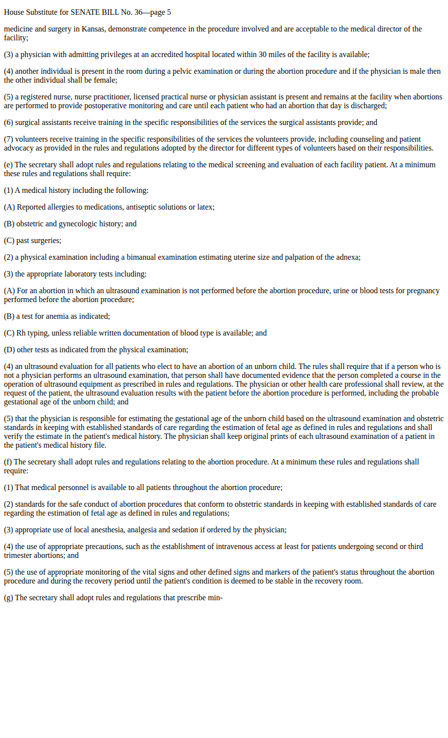House Substitute for SENATE BILL No. 36—page 5
medicine and surgery in Kansas, demonstrate competence in the procedure involved and are acceptable to the medical director of the facility;
(3) a physician with admitting privileges at an accredited hospital located within 30 miles of the facility is available;
(4) another individual is present in the room during a pelvic examination or during the abortion procedure and if the physician is male then the other individual shall be female;
(5) a registered nurse, nurse practitioner, licensed practical nurse or physician assistant is present and remains at the facility when abortions are performed to provide postoperative monitoring and care until each patient who had an abortion that day is discharged;
(6) surgical assistants receive training in the specific responsibilities of the services the surgical assistants provide; and
(7) volunteers receive training in the specific responsibilities of the services the volunteers provide, including counseling and patient advocacy as provided in the rules and regulations adopted by the director for different types of volunteers based on their responsibilities.
(e) The secretary shall adopt rules and regulations relating to the medical screening and evaluation of each facility patient. At a minimum these rules and regulations shall require:
(1) A medical history including the following:
(A) Reported allergies to medications, antiseptic solutions or latex;
(B) obstetric and gynecologic history; and
(C) past surgeries;
(2) a physical examination including a bimanual examination estimating uterine size and palpation of the adnexa;
(3) the appropriate laboratory tests including:
(A) For an abortion in which an ultrasound examination is not performed before the abortion procedure, urine or blood tests for pregnancy performed before the abortion procedure;
(B) a test for anemia as indicated;
(C) Rh typing, unless reliable written documentation of blood type is available; and
(D) other tests as indicated from the physical examination;
(4) an ultrasound evaluation for all patients who elect to have an abortion of an unborn child. The rules shall require that if a person who is not a physician performs an ultrasound examination, that person shall have documented evidence that the person completed a course in the operation of ultrasound equipment as prescribed in rules and regulations. The physician or other health care professional shall review, at the request of the patient, the ultrasound evaluation results with the patient before the abortion procedure is performed, including the probable gestational age of the unborn child; and
(5) that the physician is responsible for estimating the gestational age of the unborn child based on the ultrasound examination and obstetric standards in keeping with established standards of care regarding the estimation of fetal age as defined in rules and regulations and shall verify the estimate in the patient's medical history. The physician shall keep original prints of each ultrasound examination of a patient in the patient's medical history file.
(f) The secretary shall adopt rules and regulations relating to the abortion procedure. At a minimum these rules and regulations shall require:
(1) That medical personnel is available to all patients throughout the abortion procedure;
(2) standards for the safe conduct of abortion procedures that conform to obstetric standards in keeping with established standards of care regarding the estimation of fetal age as defined in rules and regulations;
(3) appropriate use of local anesthesia, analgesia and sedation if ordered by the physician;
(4) the use of appropriate precautions, such as the establishment of intravenous access at least for patients undergoing second or third trimester abortions; and
(5) the use of appropriate monitoring of the vital signs and other defined signs and markers of the patient's status throughout the abortion procedure and during the recovery period until the patient's condition is deemed to be stable in the recovery room.
(g) The secretary shall adopt rules and regulations that prescribe min-